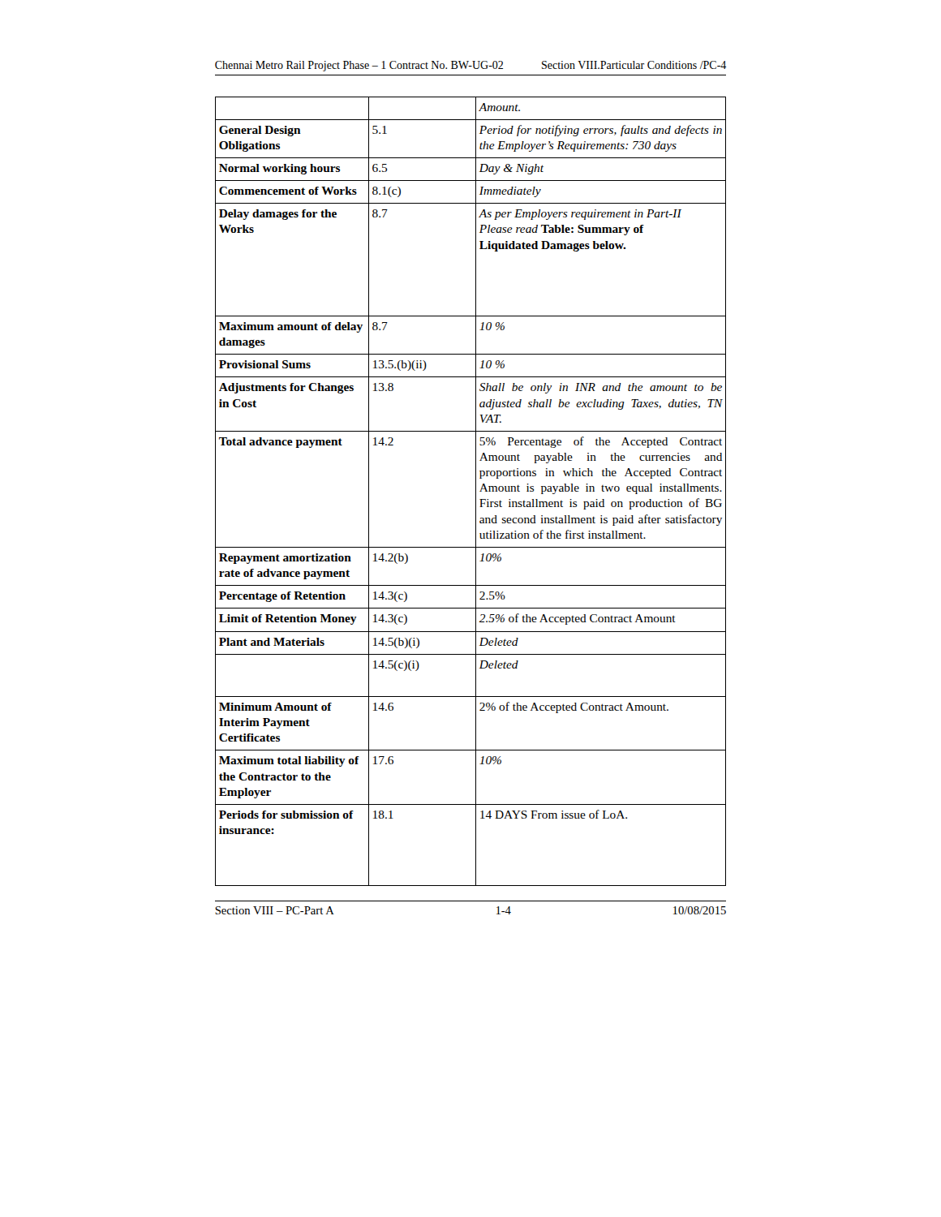Chennai Metro Rail Project Phase – 1 Contract No. BW-UG-02 Section VIII.Particular Conditions /PC-4
| | | Amount. |
| General Design Obligations | 5.1 | Period for notifying errors, faults and defects in the Employer’s Requirements: 730 days |
| Normal working hours | 6.5 | Day & Night |
| Commencement of Works | 8.1(c) | Immediately |
| Delay damages for the Works | 8.7 | As per Employers requirement in Part-II Please read Table: Summary of Liquidated Damages below. |
| Maximum amount of delay damages | 8.7 | 10 % |
| Provisional Sums | 13.5.(b)(ii) | 10 % |
| Adjustments for Changes in Cost | 13.8 | Shall be only in INR and the amount to be adjusted shall be excluding Taxes, duties, TN VAT. |
| Total advance payment | 14.2 | 5% Percentage of the Accepted Contract Amount payable in the currencies and proportions in which the Accepted Contract Amount is payable in two equal installments. First installment is paid on production of BG and second installment is paid after satisfactory utilization of the first installment. |
| Repayment amortization rate of advance payment | 14.2(b) | 10% |
| Percentage of Retention | 14.3(c) | 2.5% |
| Limit of Retention Money | 14.3(c) | 2.5% of the Accepted Contract Amount |
| Plant and Materials | 14.5(b)(i) | Deleted |
| | 14.5(c)(i) | Deleted |
| Minimum Amount of Interim Payment Certificates | 14.6 | 2% of the Accepted Contract Amount. |
| Maximum total liability of the Contractor to the Employer | 17.6 | 10% |
| Periods for submission of insurance: | 18.1 | 14 DAYS From issue of LoA. |
Section VIII – PC-Part A
1-4
10/08/2015